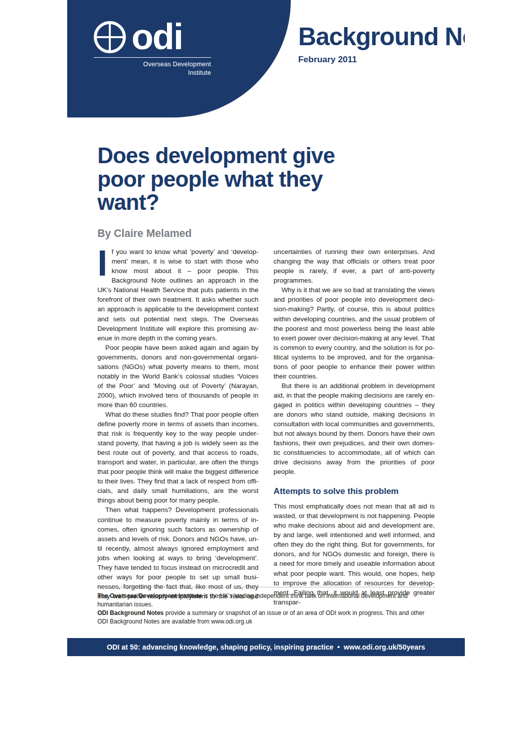odi
Overseas Development
Institute
Background Note
February 2011
Does development give poor people what they want?
By Claire Melamed
If you want to know what ‘poverty’ and ‘development’ mean, it is wise to start with those who know most about it – poor people. This Background Note outlines an approach in the UK’s National Health Service that puts patients in the forefront of their own treatment. It asks whether such an approach is applicable to the development context and sets out potential next steps. The Overseas Development Institute will explore this promising avenue in more depth in the coming years.
Poor people have been asked again and again by governments, donors and non-governmental organisations (NGOs) what poverty means to them, most notably in the World Bank’s colossal studies ‘Voices of the Poor’ and ‘Moving out of Poverty’ (Narayan, 2000), which involved tens of thousands of people in more than 60 countries.
What do these studies find? That poor people often define poverty more in terms of assets than incomes, that risk is frequently key to the way people understand poverty, that having a job is widely seen as the best route out of poverty, and that access to roads, transport and water, in particular, are often the things that poor people think will make the biggest difference to their lives. They find that a lack of respect from officials, and daily small humiliations, are the worst things about being poor for many people.
Then what happens? Development professionals continue to measure poverty mainly in terms of incomes, often ignoring such factors as ownership of assets and levels of risk. Donors and NGOs have, until recently, almost always ignored employment and jobs when looking at ways to bring ‘development’. They have tended to focus instead on microcredit and other ways for poor people to set up small businesses, forgetting the fact that, like most of us, they may well prefer steady employment to the risks and uncertainties of running their own enterprises. And changing the way that officials or others treat poor people is rarely, if ever, a part of anti-poverty programmes.
Why is it that we are so bad at translating the views and priorities of poor people into development decision-making? Partly, of course, this is about politics within developing countries, and the usual problem of the poorest and most powerless being the least able to exert power over decision-making at any level. That is common to every country, and the solution is for political systems to be improved, and for the organisations of poor people to enhance their power within their countries.
But there is an additional problem in development aid, in that the people making decisions are rarely engaged in politics within developing countries – they are donors who stand outside, making decisions in consultation with local communities and governments, but not always bound by them. Donors have their own fashions, their own prejudices, and their own domestic constituencies to accommodate, all of which can drive decisions away from the priorities of poor people.
Attempts to solve this problem
This most emphatically does not mean that all aid is wasted, or that development is not happening. People who make decisions about aid and development are, by and large, well intentioned and well informed, and often they do the right thing. But for governments, for donors, and for NGOs domestic and foreign, there is a need for more timely and useable information about what poor people want. This would, one hopes, help to improve the allocation of resources for development. Failing that, it would at least provide greater transpar-
The Overseas Development Institute is the UK’s leading independent think tank on international development and humanitarian issues.
ODI Background Notes provide a summary or snapshot of an issue or of an area of ODI work in progress. This and other ODI Background Notes are available from www.odi.org.uk
ODI at 50: advancing knowledge, shaping policy, inspiring practice • www.odi.org.uk/50years